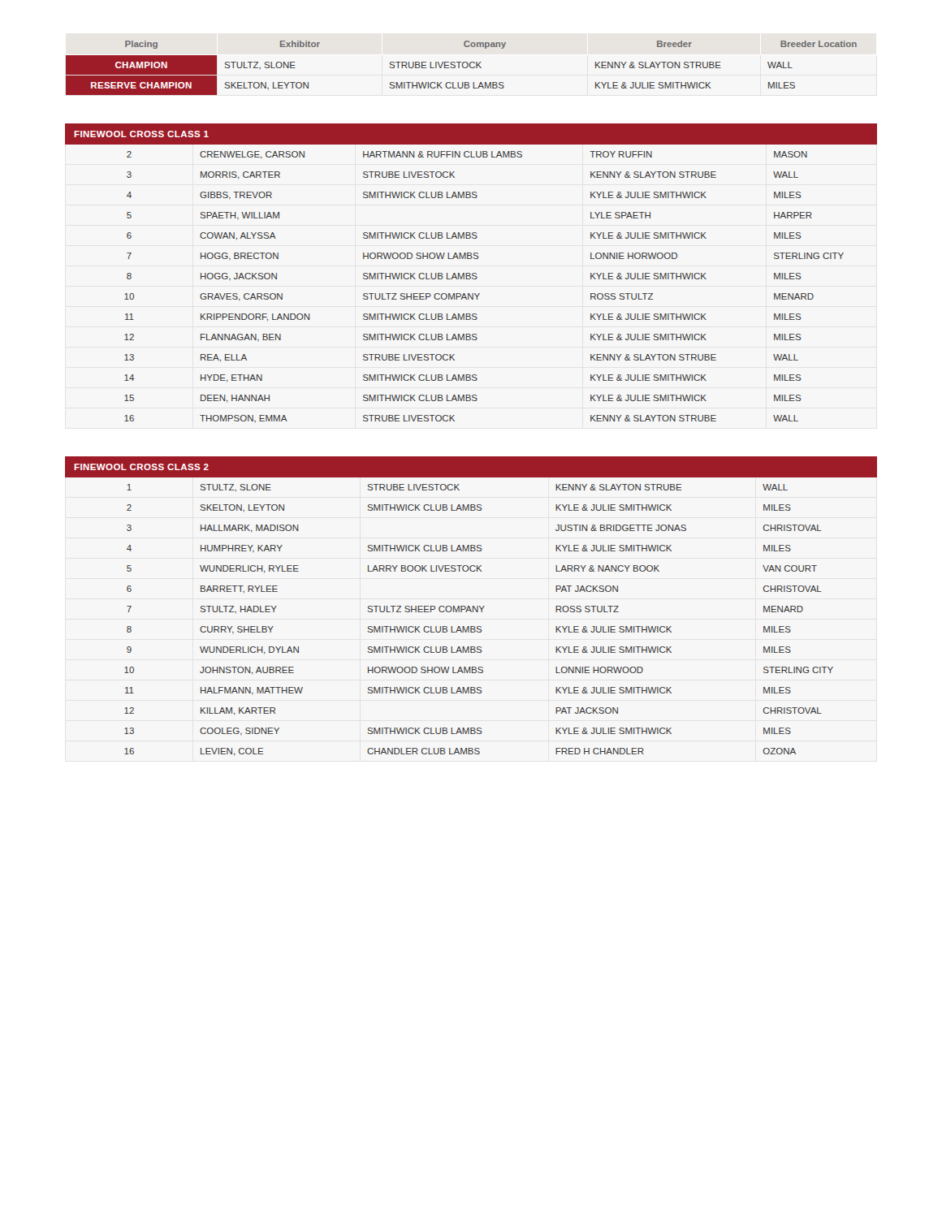| Placing | Exhibitor | Company | Breeder | Breeder Location |
| --- | --- | --- | --- | --- |
| CHAMPION | STULTZ, SLONE | STRUBE LIVESTOCK | KENNY & SLAYTON STRUBE | WALL |
| RESERVE CHAMPION | SKELTON, LEYTON | SMITHWICK CLUB LAMBS | KYLE & JULIE SMITHWICK | MILES |
| FINEWOOL CROSS CLASS 1 |
| 2 | CRENWELGE, CARSON | HARTMANN & RUFFIN CLUB LAMBS | TROY RUFFIN | MASON |
| 3 | MORRIS, CARTER | STRUBE LIVESTOCK | KENNY & SLAYTON STRUBE | WALL |
| 4 | GIBBS, TREVOR | SMITHWICK CLUB LAMBS | KYLE & JULIE SMITHWICK | MILES |
| 5 | SPAETH, WILLIAM | | LYLE SPAETH | HARPER |
| 6 | COWAN, ALYSSA | SMITHWICK CLUB LAMBS | KYLE & JULIE SMITHWICK | MILES |
| 7 | HOGG, BRECTON | HORWOOD SHOW LAMBS | LONNIE HORWOOD | STERLING CITY |
| 8 | HOGG, JACKSON | SMITHWICK CLUB LAMBS | KYLE & JULIE SMITHWICK | MILES |
| 10 | GRAVES, CARSON | STULTZ SHEEP COMPANY | ROSS STULTZ | MENARD |
| 11 | KRIPPENDORF, LANDON | SMITHWICK CLUB LAMBS | KYLE & JULIE SMITHWICK | MILES |
| 12 | FLANNAGAN, BEN | SMITHWICK CLUB LAMBS | KYLE & JULIE SMITHWICK | MILES |
| 13 | REA, ELLA | STRUBE LIVESTOCK | KENNY & SLAYTON STRUBE | WALL |
| 14 | HYDE, ETHAN | SMITHWICK CLUB LAMBS | KYLE & JULIE SMITHWICK | MILES |
| 15 | DEEN, HANNAH | SMITHWICK CLUB LAMBS | KYLE & JULIE SMITHWICK | MILES |
| 16 | THOMPSON, EMMA | STRUBE LIVESTOCK | KENNY & SLAYTON STRUBE | WALL |
| FINEWOOL CROSS CLASS 2 |
| 1 | STULTZ, SLONE | STRUBE LIVESTOCK | KENNY & SLAYTON STRUBE | WALL |
| 2 | SKELTON, LEYTON | SMITHWICK CLUB LAMBS | KYLE & JULIE SMITHWICK | MILES |
| 3 | HALLMARK, MADISON | | JUSTIN & BRIDGETTE JONAS | CHRISTOVAL |
| 4 | HUMPHREY, KARY | SMITHWICK CLUB LAMBS | KYLE & JULIE SMITHWICK | MILES |
| 5 | WUNDERLICH, RYLEE | LARRY BOOK LIVESTOCK | LARRY & NANCY BOOK | VAN COURT |
| 6 | BARRETT, RYLEE | | PAT JACKSON | CHRISTOVAL |
| 7 | STULTZ, HADLEY | STULTZ SHEEP COMPANY | ROSS STULTZ | MENARD |
| 8 | CURRY, SHELBY | SMITHWICK CLUB LAMBS | KYLE & JULIE SMITHWICK | MILES |
| 9 | WUNDERLICH, DYLAN | SMITHWICK CLUB LAMBS | KYLE & JULIE SMITHWICK | MILES |
| 10 | JOHNSTON, AUBREE | HORWOOD SHOW LAMBS | LONNIE HORWOOD | STERLING CITY |
| 11 | HALFMANN, MATTHEW | SMITHWICK CLUB LAMBS | KYLE & JULIE SMITHWICK | MILES |
| 12 | KILLAM, KARTER | | PAT JACKSON | CHRISTOVAL |
| 13 | COOLEG, SIDNEY | SMITHWICK CLUB LAMBS | KYLE & JULIE SMITHWICK | MILES |
| 16 | LEVIEN, COLE | CHANDLER CLUB LAMBS | FRED H CHANDLER | OZONA |